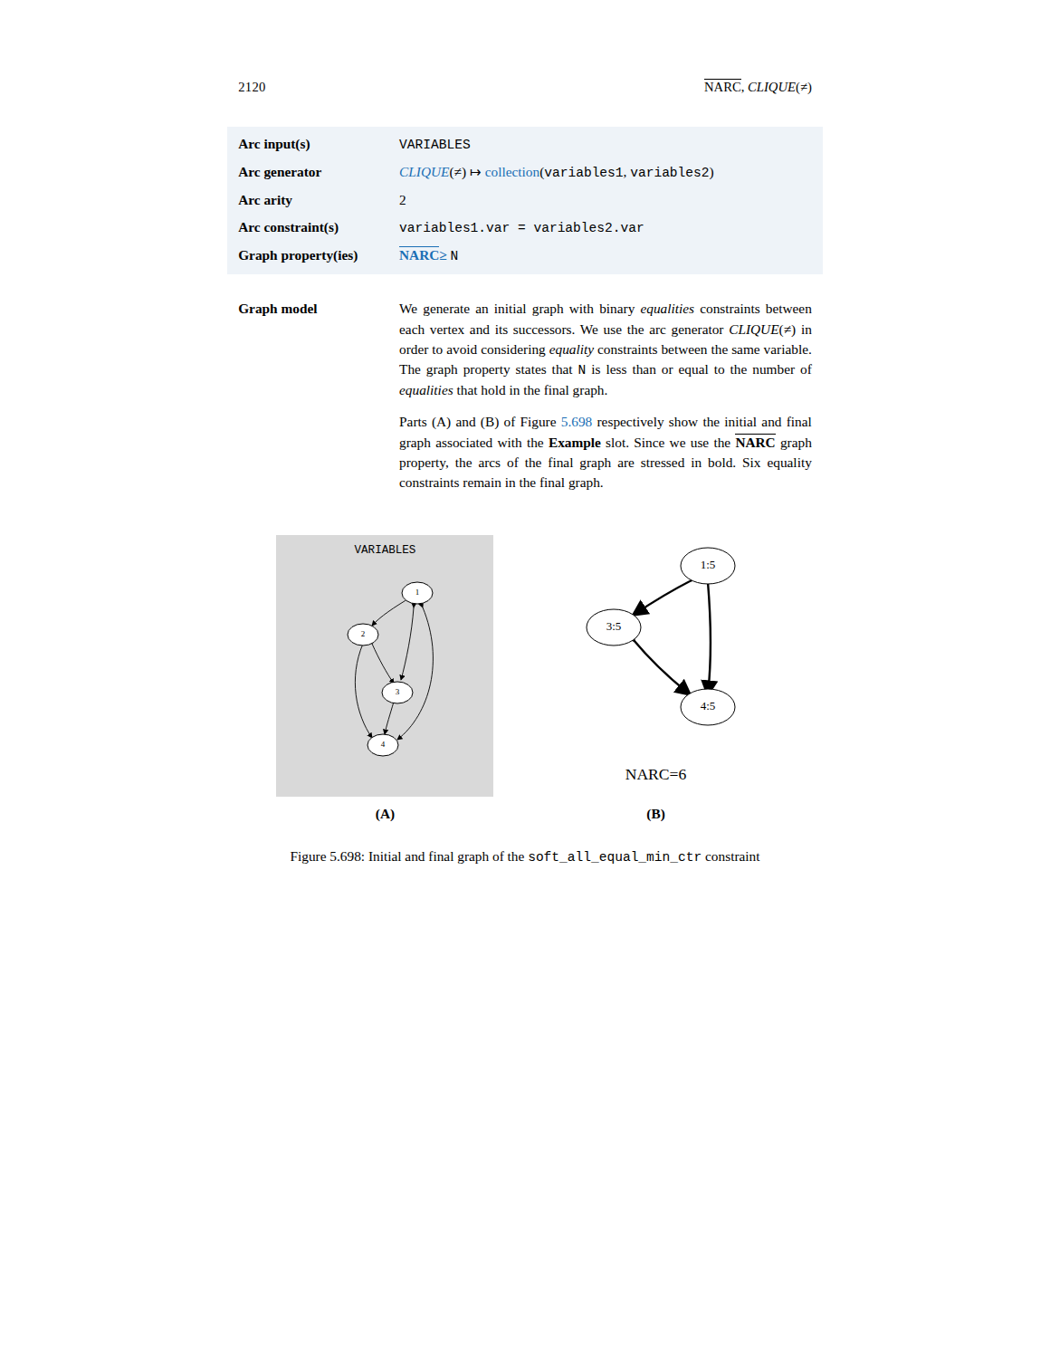2120
NARC, CLIQUE(≠)
Arc input(s)
VARIABLES
Arc generator
CLIQUE(≠) ↦ collection(variables1, variables2)
Arc arity
2
Arc constraint(s)
variables1.var = variables2.var
Graph property(ies)
NARC≥ N
Graph model
We generate an initial graph with binary equalities constraints between each vertex and its successors. We use the arc generator CLIQUE(≠) in order to avoid considering equality constraints between the same variable. The graph property states that N is less than or equal to the number of equalities that hold in the final graph.
Parts (A) and (B) of Figure 5.698 respectively show the initial and final graph associated with the Example slot. Since we use the NARC graph property, the arcs of the final graph are stressed in bold. Six equality constraints remain in the final graph.
VARIABLES
1 2 3 4
1:5 3:5 4:5
NARC=6
(A) (B)
Figure 5.698: Initial and final graph of the soft_all_equal_min_ctr constraint